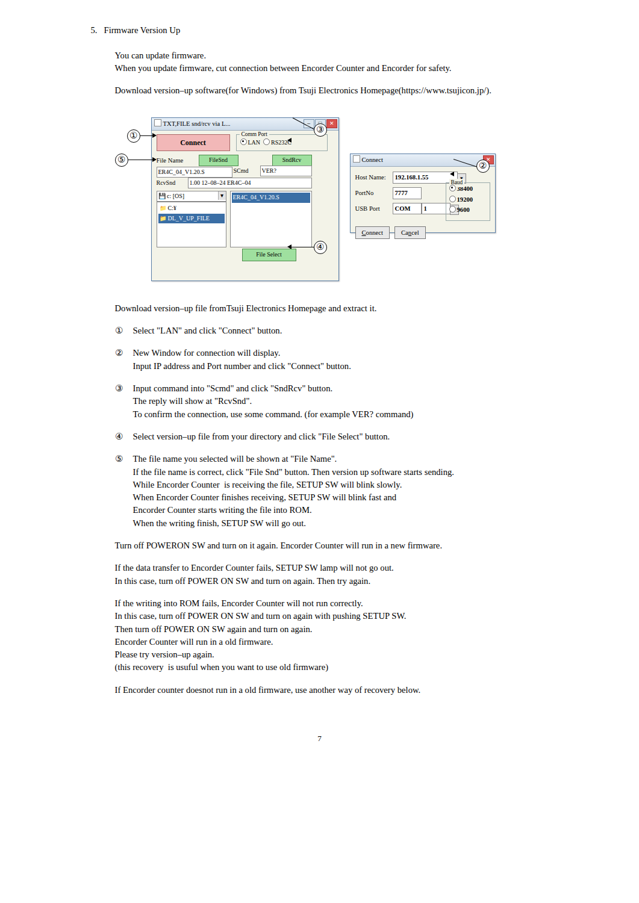5. Firmware Version Up
You can update firmware.
When you update firmware, cut connection between Encorder Counter and Encorder for safety.
Download version–up software(for Windows) from Tsuji Electronics Homepage(https://www.tsujicon.jp/).
TXT,FILE snd/rcv via L... –□✕
Connect
Comm Port
LAN RS232C
File Name
FileSnd
SndRcv
ER4C_04_V1.20.S
SCmd
VER?
RcvSnd
1.00 12–08–24 ER4C–04
▾💾 c: [OS]
C:¥
DL_V_UP_FILE
ER4C_04_V1.20.S
File Select
Connect ✕
Host Name: 192.168.1.55▾
PortNo 7777
USB Port COM 1▾
Baud
38400
19200
9600
Connect Cancel
①
⑤
③
②
④
Download version–up file fromTsuji Electronics Homepage and extract it.
① Select "LAN" and click "Connect" button.
② New Window for connection will display.
Input IP address and Port number and click "Connect" button.
③ Input command into "Scmd" and click "SndRcv" button.
The reply will show at "RcvSnd".
To confirm the connection, use some command. (for example VER? command)
④ Select version–up file from your directory and click "File Select" button.
⑤ The file name you selected will be shown at "File Name".
If the file name is correct, click "File Snd" button. Then version up software starts sending.
While Encorder Counter is receiving the file, SETUP SW will blink slowly.
When Encorder Counter finishes receiving, SETUP SW will blink fast and
Encorder Counter starts writing the file into ROM.
When the writing finish, SETUP SW will go out.
Turn off POWERON SW and turn on it again. Encorder Counter will run in a new firmware.
If the data transfer to Encorder Counter fails, SETUP SW lamp will not go out.
In this case, turn off POWER ON SW and turn on again. Then try again.
If the writing into ROM fails, Encorder Counter will not run correctly.
In this case, turn off POWER ON SW and turn on again with pushing SETUP SW.
Then turn off POWER ON SW again and turn on again.
Encorder Counter will run in a old firmware.
Please try version–up again.
(this recovery is usuful when you want to use old firmware)
If Encorder counter doesnot run in a old firmware, use another way of recovery below.
7